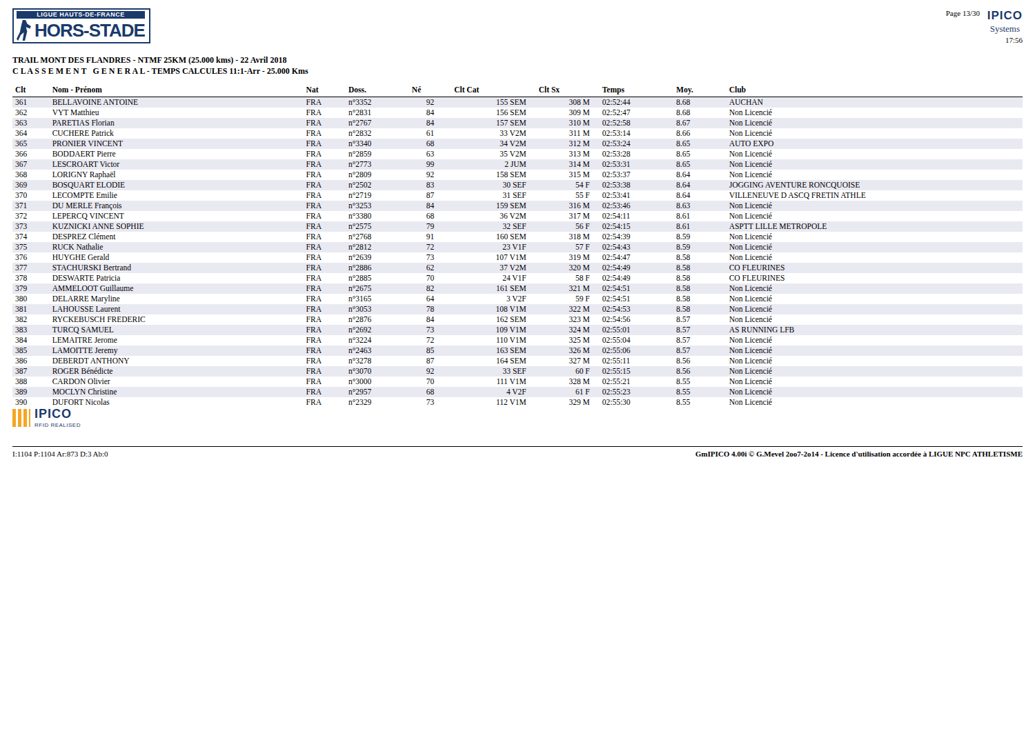LIGUE HAUTS-DE-FRANCE HORS-STADE
Page 13/30 IPICO
Systems
17:56
TRAIL MONT DES FLANDRES - NTMF 25KM (25.000 kms) - 22 Avril 2018
C L A S S E M E N T G E N E R A L - TEMPS CALCULES 11:1-Arr - 25.000 Kms
| Clt | Nom - Prénom | Nat | Doss. | Né | Clt Cat | Clt Sx | Temps | Moy. | Club |
| --- | --- | --- | --- | --- | --- | --- | --- | --- | --- |
| 361 | BELLAVOINE ANTOINE | FRA | n°3352 | 92 | 155 SEM | 308 M | 02:52:44 | 8.68 | AUCHAN |
| 362 | VYT Matthieu | FRA | n°2831 | 84 | 156 SEM | 309 M | 02:52:47 | 8.68 | Non Licencié |
| 363 | PARETIAS Florian | FRA | n°2767 | 84 | 157 SEM | 310 M | 02:52:58 | 8.67 | Non Licencié |
| 364 | CUCHERE Patrick | FRA | n°2832 | 61 | 33 V2M | 311 M | 02:53:14 | 8.66 | Non Licencié |
| 365 | PRONIER VINCENT | FRA | n°3340 | 68 | 34 V2M | 312 M | 02:53:24 | 8.65 | AUTO EXPO |
| 366 | BODDAERT Pierre | FRA | n°2859 | 63 | 35 V2M | 313 M | 02:53:28 | 8.65 | Non Licencié |
| 367 | LESCROART Victor | FRA | n°2773 | 99 | 2 JUM | 314 M | 02:53:31 | 8.65 | Non Licencié |
| 368 | LORIGNY Raphaël | FRA | n°2809 | 92 | 158 SEM | 315 M | 02:53:37 | 8.64 | Non Licencié |
| 369 | BOSQUART ELODIE | FRA | n°2502 | 83 | 30 SEF | 54 F | 02:53:38 | 8.64 | JOGGING AVENTURE RONCQUOISE |
| 370 | LECOMPTE Emilie | FRA | n°2719 | 87 | 31 SEF | 55 F | 02:53:41 | 8.64 | VILLENEUVE D ASCQ FRETIN ATHLE |
| 371 | DU MERLE François | FRA | n°3253 | 84 | 159 SEM | 316 M | 02:53:46 | 8.63 | Non Licencié |
| 372 | LEPERCQ VINCENT | FRA | n°3380 | 68 | 36 V2M | 317 M | 02:54:11 | 8.61 | Non Licencié |
| 373 | KUZNICKI ANNE SOPHIE | FRA | n°2575 | 79 | 32 SEF | 56 F | 02:54:15 | 8.61 | ASPTT LILLE METROPOLE |
| 374 | DESPREZ Clément | FRA | n°2768 | 91 | 160 SEM | 318 M | 02:54:39 | 8.59 | Non Licencié |
| 375 | RUCK Nathalie | FRA | n°2812 | 72 | 23 V1F | 57 F | 02:54:43 | 8.59 | Non Licencié |
| 376 | HUYGHE Gerald | FRA | n°2639 | 73 | 107 V1M | 319 M | 02:54:47 | 8.58 | Non Licencié |
| 377 | STACHURSKI Bertrand | FRA | n°2886 | 62 | 37 V2M | 320 M | 02:54:49 | 8.58 | CO FLEURINES |
| 378 | DESWARTE Patricia | FRA | n°2885 | 70 | 24 V1F | 58 F | 02:54:49 | 8.58 | CO FLEURINES |
| 379 | AMMELOOT Guillaume | FRA | n°2675 | 82 | 161 SEM | 321 M | 02:54:51 | 8.58 | Non Licencié |
| 380 | DELARRE Maryline | FRA | n°3165 | 64 | 3 V2F | 59 F | 02:54:51 | 8.58 | Non Licencié |
| 381 | LAHOUSSE Laurent | FRA | n°3053 | 78 | 108 V1M | 322 M | 02:54:53 | 8.58 | Non Licencié |
| 382 | RYCKEBUSCH FREDERIC | FRA | n°2876 | 84 | 162 SEM | 323 M | 02:54:56 | 8.57 | Non Licencié |
| 383 | TURCQ SAMUEL | FRA | n°2692 | 73 | 109 V1M | 324 M | 02:55:01 | 8.57 | AS RUNNING LFB |
| 384 | LEMAITRE Jerome | FRA | n°3224 | 72 | 110 V1M | 325 M | 02:55:04 | 8.57 | Non Licencié |
| 385 | LAMOITTE Jeremy | FRA | n°2463 | 85 | 163 SEM | 326 M | 02:55:06 | 8.57 | Non Licencié |
| 386 | DEBERDT ANTHONY | FRA | n°3278 | 87 | 164 SEM | 327 M | 02:55:11 | 8.56 | Non Licencié |
| 387 | ROGER Bénédicte | FRA | n°3070 | 92 | 33 SEF | 60 F | 02:55:15 | 8.56 | Non Licencié |
| 388 | CARDON Olivier | FRA | n°3000 | 70 | 111 V1M | 328 M | 02:55:21 | 8.55 | Non Licencié |
| 389 | MOCLYN Christine | FRA | n°2957 | 68 | 4 V2F | 61 F | 02:55:23 | 8.55 | Non Licencié |
| 390 | DUFORT Nicolas | FRA | n°2329 | 73 | 112 V1M | 329 M | 02:55:30 | 8.55 | Non Licencié |
IPICO
RFID REALISED
I:1104 P:1104 Ar:873 D:3 Ab:0
GmIPICO 4.00i © G.Mevel 2oo7-2o14 - Licence d'utilisation accordée à LIGUE NPC ATHLETISME